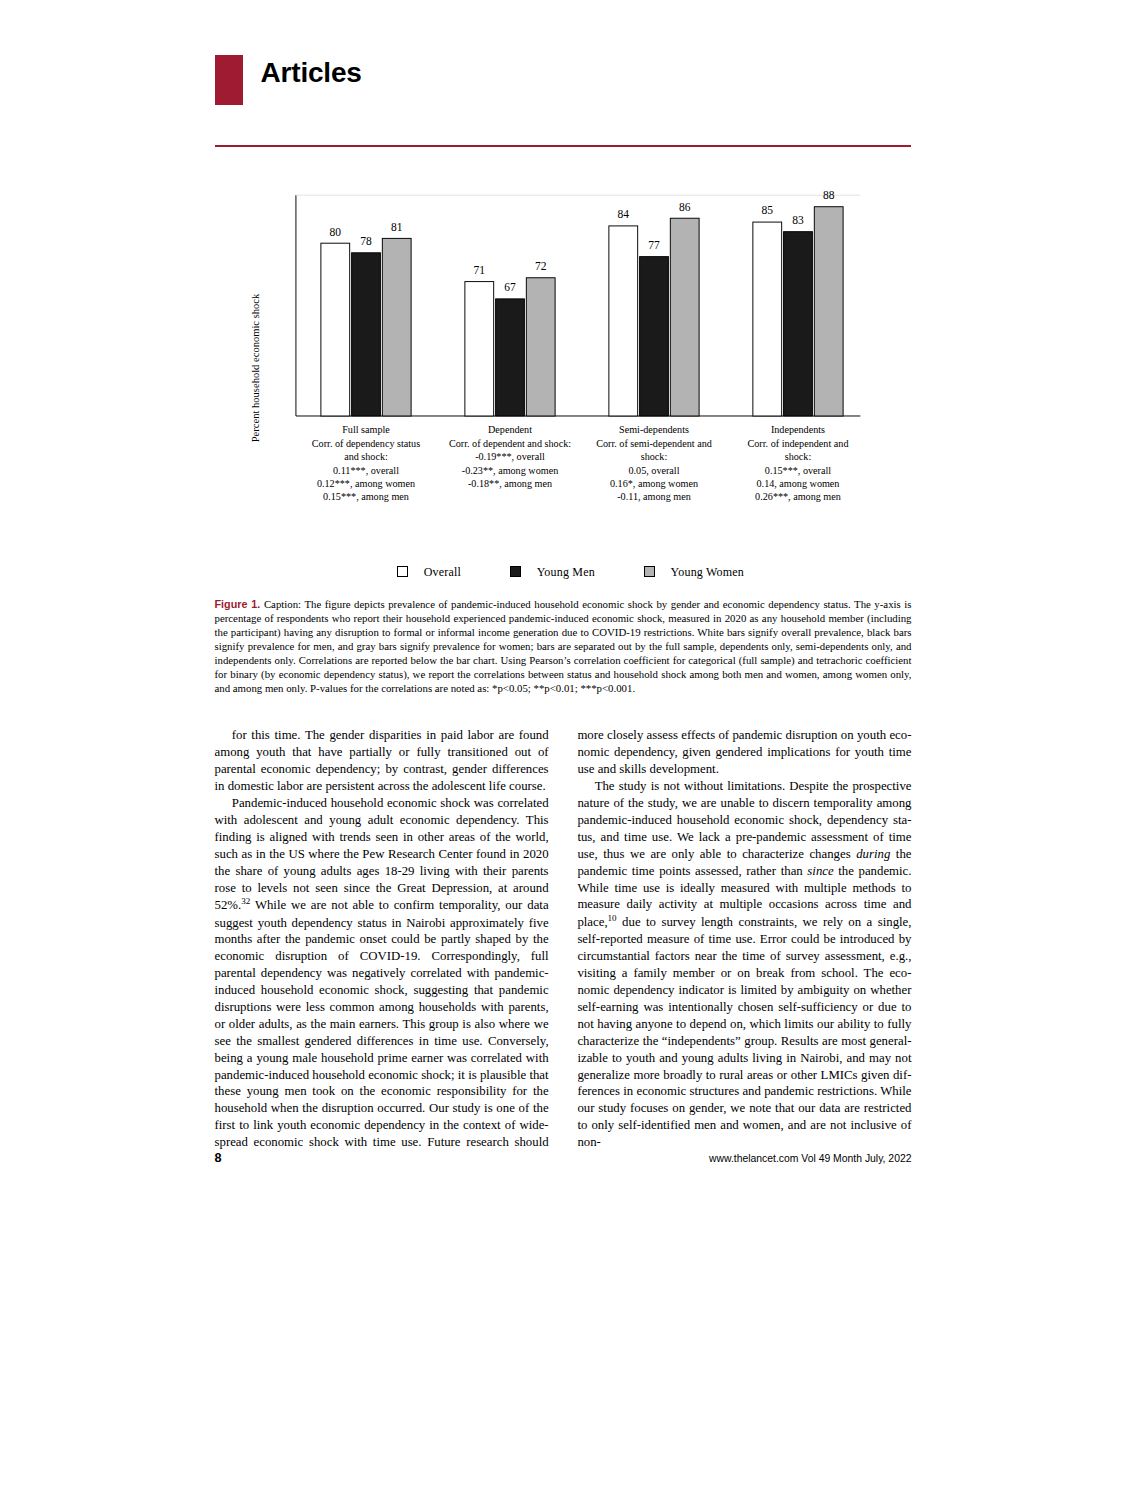Articles
Percent household economic shock 80 78 81 71 67 72 84 77 86 85 83 88 Full sample Corr. of dependency status and shock: 0.11***, overall 0.12***, among women 0.15***, among men Dependent Corr. of dependent and shock: -0.19***, overall -0.23**, among women -0.18**, among men Semi-dependents Corr. of semi-dependent and shock: 0.05, overall 0.16*, among women -0.11, among men Independents Corr. of independent and shock: 0.15***, overall 0.14, among women 0.26***, among men
Overall Young Men Young Women
Figure 1. Caption: The figure depicts prevalence of pandemic-induced household economic shock by gender and economic dependency status. The y-axis is percentage of respondents who report their household experienced pandemic-induced economic shock, measured in 2020 as any household member (including the participant) having any disruption to formal or informal income generation due to COVID-19 restrictions. White bars signify overall prevalence, black bars signify prevalence for men, and gray bars signify prevalence for women; bars are separated out by the full sample, dependents only, semi-dependents only, and independents only. Correlations are reported below the bar chart. Using Pearson’s correlation coefficient for categorical (full sample) and tetrachoric coefficient for binary (by economic dependency status), we report the correlations between status and household shock among both men and women, among women only, and among men only. P-values for the correlations are noted as: *p<0.05; **p<0.01; ***p<0.001.
for this time. The gender disparities in paid labor are found among youth that have partially or fully transitioned out of parental economic dependency; by contrast, gender differences in domestic labor are persistent across the adolescent life course.
Pandemic-induced household economic shock was correlated with adolescent and young adult economic dependency. This finding is aligned with trends seen in other areas of the world, such as in the US where the Pew Research Center found in 2020 the share of young adults ages 18-29 living with their parents rose to levels not seen since the Great Depression, at around 52%.32 While we are not able to confirm temporality, our data suggest youth dependency status in Nairobi approximately five months after the pandemic onset could be partly shaped by the economic disruption of COVID-19. Correspondingly, full parental dependency was negatively correlated with pandemic-induced household economic shock, suggesting that pandemic disruptions were less common among households with parents, or older adults, as the main earners. This group is also where we see the smallest gendered differences in time use. Conversely, being a young male household prime earner was correlated with pandemic-induced household economic shock; it is plausible that these young men took on the economic responsibility for the household when the disruption occurred. Our study is one of the first to link youth economic dependency in the context of widespread economic shock with time use. Future research should more closely assess effects of pandemic disruption on youth economic dependency, given gendered implications for youth time use and skills development.
The study is not without limitations. Despite the prospective nature of the study, we are unable to discern temporality among pandemic-induced household economic shock, dependency status, and time use. We lack a pre-pandemic assessment of time use, thus we are only able to characterize changes during the pandemic time points assessed, rather than since the pandemic. While time use is ideally measured with multiple methods to measure daily activity at multiple occasions across time and place,10 due to survey length constraints, we rely on a single, self-reported measure of time use. Error could be introduced by circumstantial factors near the time of survey assessment, e.g., visiting a family member or on break from school. The economic dependency indicator is limited by ambiguity on whether self-earning was intentionally chosen self-sufficiency or due to not having anyone to depend on, which limits our ability to fully characterize the “independents” group. Results are most generalizable to youth and young adults living in Nairobi, and may not generalize more broadly to rural areas or other LMICs given differences in economic structures and pandemic restrictions. While our study focuses on gender, we note that our data are restricted to only self-identified men and women, and are not inclusive of non-
8
www.thelancet.com Vol 49 Month July, 2022